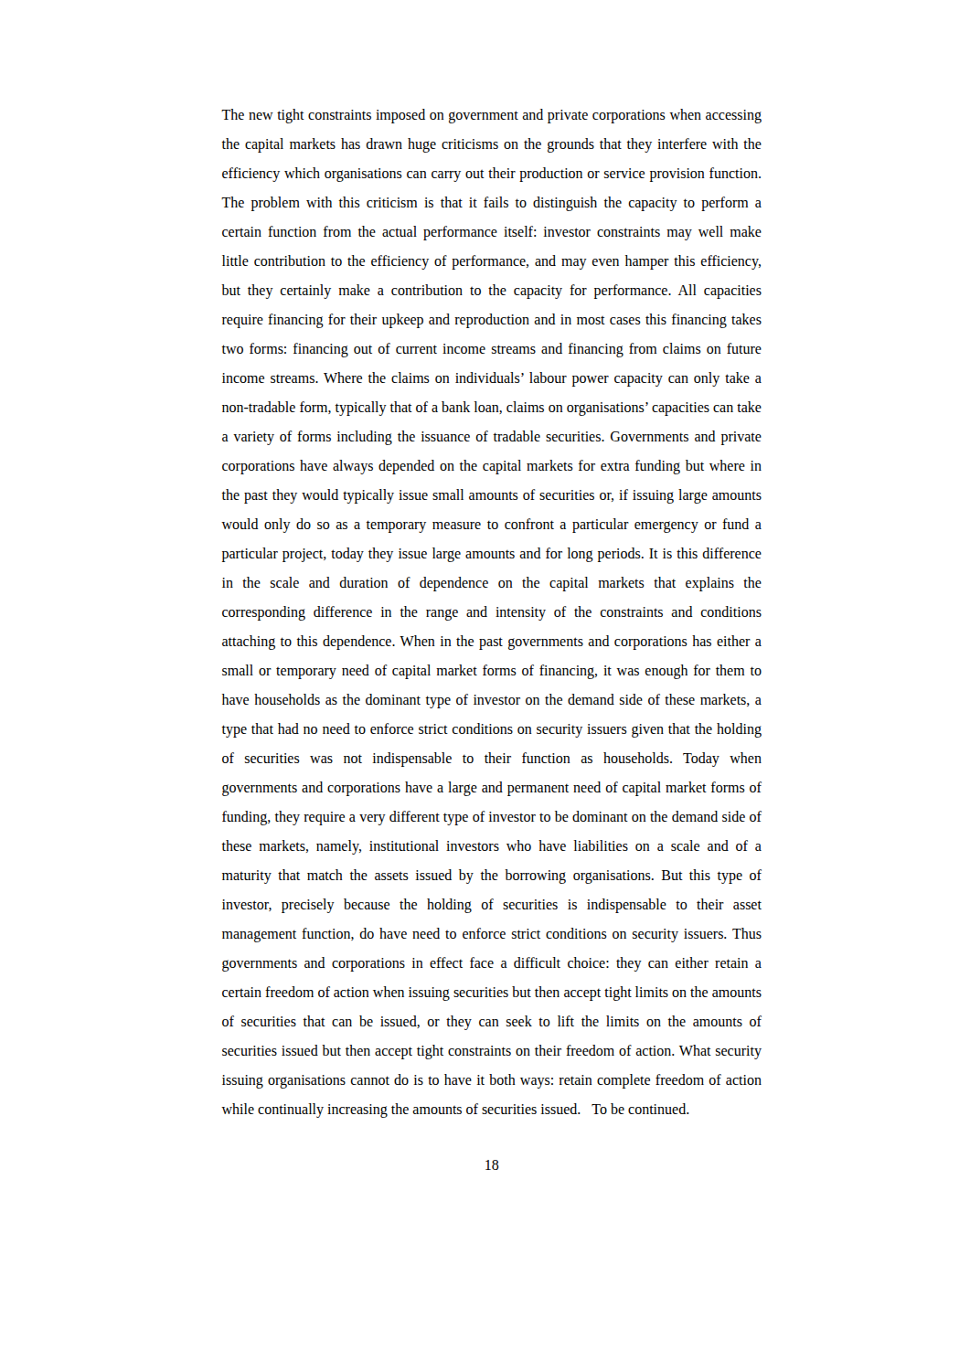The new tight constraints imposed on government and private corporations when accessing the capital markets has drawn huge criticisms on the grounds that they interfere with the efficiency which organisations can carry out their production or service provision function. The problem with this criticism is that it fails to distinguish the capacity to perform a certain function from the actual performance itself: investor constraints may well make little contribution to the efficiency of performance, and may even hamper this efficiency, but they certainly make a contribution to the capacity for performance. All capacities require financing for their upkeep and reproduction and in most cases this financing takes two forms: financing out of current income streams and financing from claims on future income streams. Where the claims on individuals’ labour power capacity can only take a non-tradable form, typically that of a bank loan, claims on organisations’ capacities can take a variety of forms including the issuance of tradable securities. Governments and private corporations have always depended on the capital markets for extra funding but where in the past they would typically issue small amounts of securities or, if issuing large amounts would only do so as a temporary measure to confront a particular emergency or fund a particular project, today they issue large amounts and for long periods. It is this difference in the scale and duration of dependence on the capital markets that explains the corresponding difference in the range and intensity of the constraints and conditions attaching to this dependence. When in the past governments and corporations has either a small or temporary need of capital market forms of financing, it was enough for them to have households as the dominant type of investor on the demand side of these markets, a type that had no need to enforce strict conditions on security issuers given that the holding of securities was not indispensable to their function as households. Today when governments and corporations have a large and permanent need of capital market forms of funding, they require a very different type of investor to be dominant on the demand side of these markets, namely, institutional investors who have liabilities on a scale and of a maturity that match the assets issued by the borrowing organisations. But this type of investor, precisely because the holding of securities is indispensable to their asset management function, do have need to enforce strict conditions on security issuers. Thus governments and corporations in effect face a difficult choice: they can either retain a certain freedom of action when issuing securities but then accept tight limits on the amounts of securities that can be issued, or they can seek to lift the limits on the amounts of securities issued but then accept tight constraints on their freedom of action. What security issuing organisations cannot do is to have it both ways: retain complete freedom of action while continually increasing the amounts of securities issued. To be continued.
18